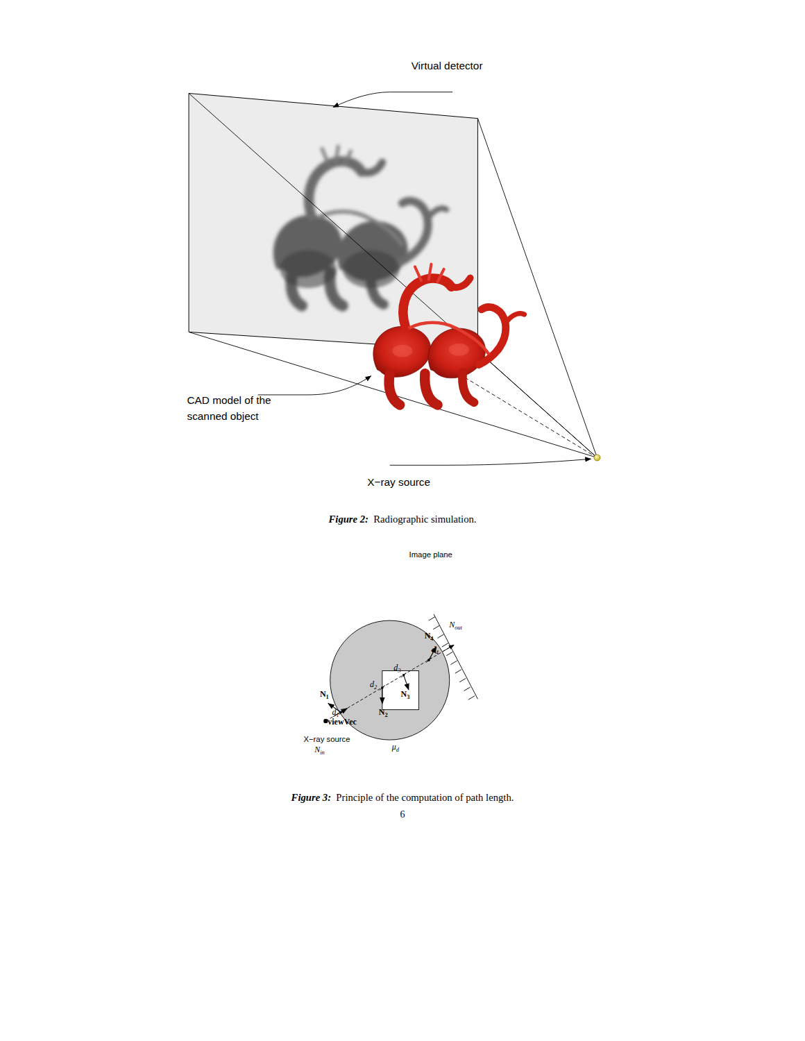Virtual detector
CAD model of the
scanned object
X−ray source
Figure 2: Radiographic simulation.
Image plane
X−ray source
N1
N2
N3
N4
d1
d2
d3
d4
Nout
Nin
μd
viewVec
Figure 3: Principle of the computation of path length.
6